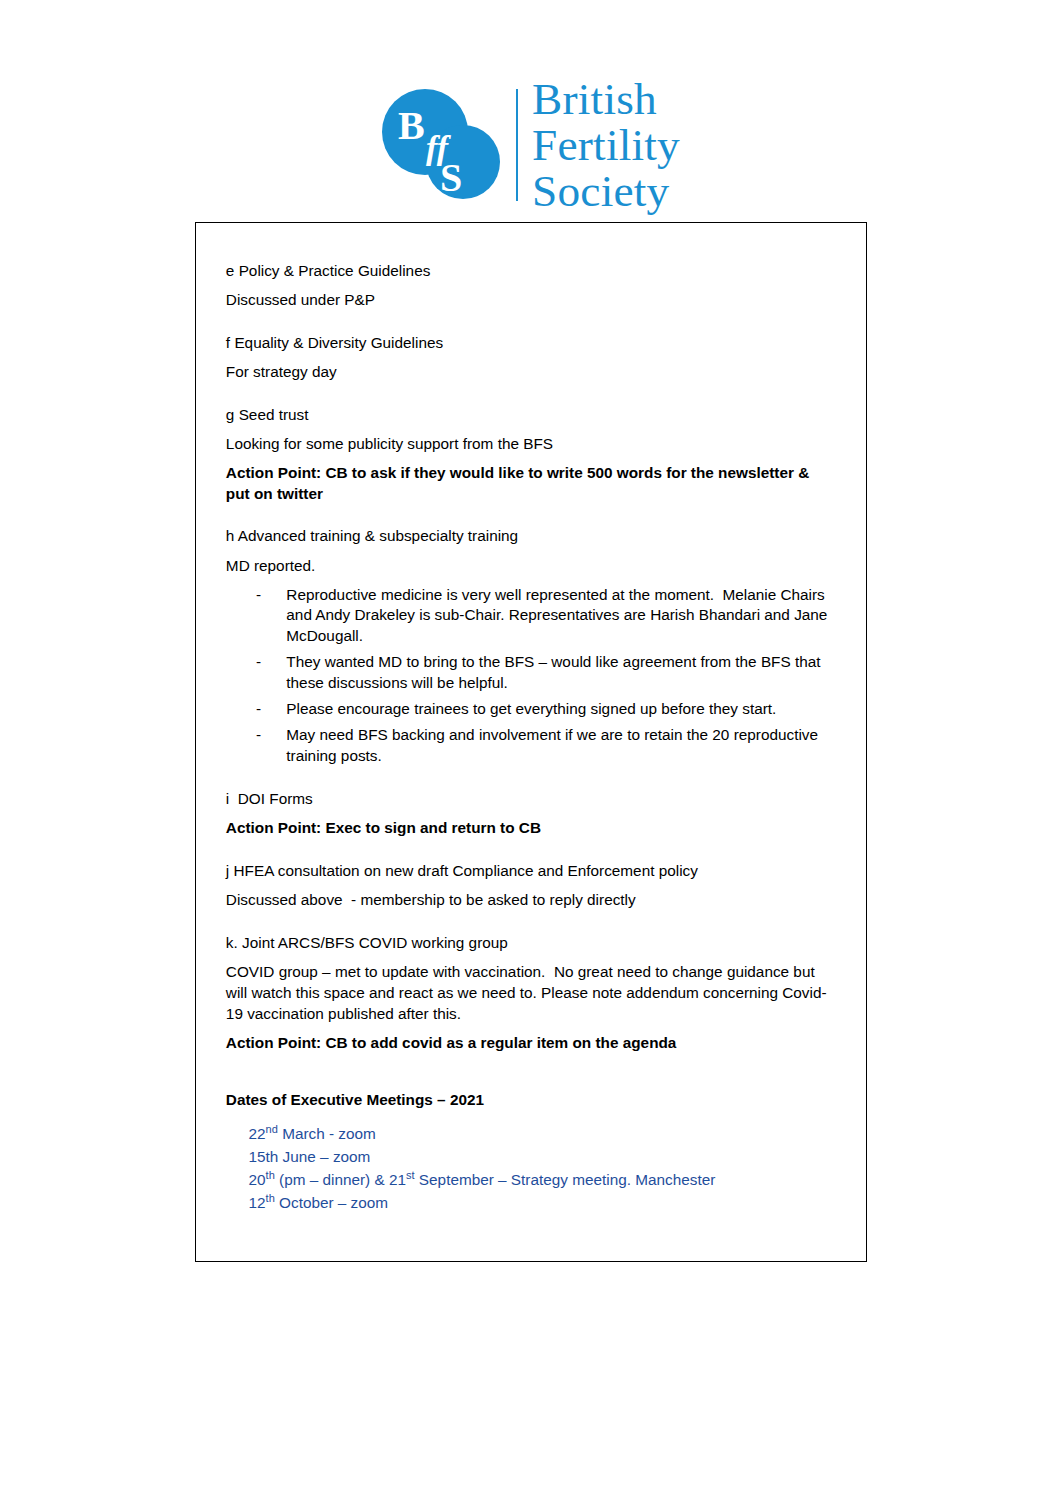B ff S
British
Fertility
Society
e Policy & Practice Guidelines
Discussed under P&P
f Equality & Diversity Guidelines
For strategy day
g Seed trust
Looking for some publicity support from the BFS
Action Point: CB to ask if they would like to write 500 words for the newsletter & put on twitter
h Advanced training & subspecialty training
MD reported.
Reproductive medicine is very well represented at the moment. Melanie Chairs and Andy Drakeley is sub-Chair. Representatives are Harish Bhandari and Jane McDougall.
They wanted MD to bring to the BFS – would like agreement from the BFS that these discussions will be helpful.
Please encourage trainees to get everything signed up before they start.
May need BFS backing and involvement if we are to retain the 20 reproductive training posts.
i DOI Forms
Action Point: Exec to sign and return to CB
j HFEA consultation on new draft Compliance and Enforcement policy
Discussed above - membership to be asked to reply directly
k. Joint ARCS/BFS COVID working group
COVID group – met to update with vaccination. No great need to change guidance but will watch this space and react as we need to. Please note addendum concerning Covid-19 vaccination published after this.
Action Point: CB to add covid as a regular item on the agenda
Dates of Executive Meetings – 2021
22nd March - zoom
15th June – zoom
20th (pm – dinner) & 21st September – Strategy meeting. Manchester
12th October – zoom